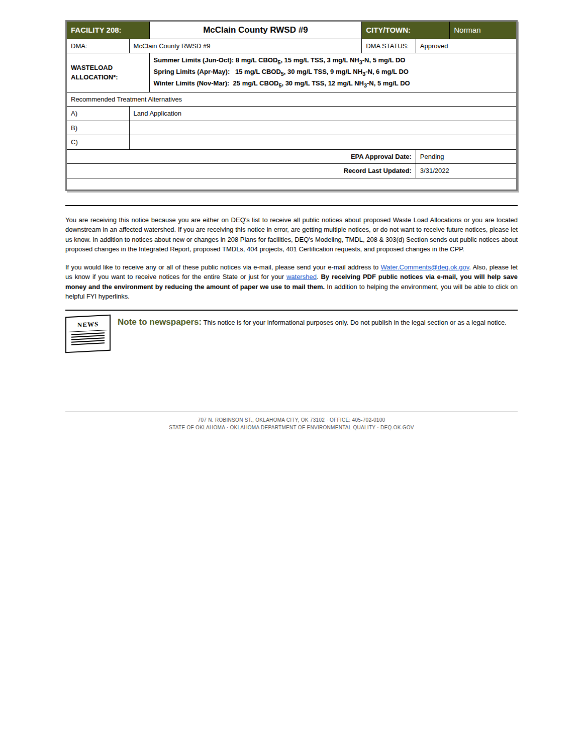| FACILITY 208: | McClain County RWSD #9 | CITY/TOWN: | Norman |
| DMA: | McClain County RWSD #9 | DMA STATUS: | Approved |
| WASTELOAD ALLOCATION*: | Summer Limits (Jun-Oct): 8 mg/L CBOD 5 , 15 mg/L TSS, 3 mg/L NH 3 -N, 5 mg/L DO Spring Limits (Apr-May): 15 mg/L CBOD 5 , 30 mg/L TSS, 9 mg/L NH 3 -N, 6 mg/L DO Winter Limits (Nov-Mar): 25 mg/L CBOD 5 , 30 mg/L TSS, 12 mg/L NH 3 -N, 5 mg/L DO |
| Recommended Treatment Alternatives |
| A) | Land Application |
| B) | |
| C) | |
| EPA Approval Date: | Pending |
| Record Last Updated: | 3/31/2022 |
You are receiving this notice because you are either on DEQ's list to receive all public notices about proposed Waste Load Allocations or you are located downstream in an affected watershed. If you are receiving this notice in error, are getting multiple notices, or do not want to receive future notices, please let us know. In addition to notices about new or changes in 208 Plans for facilities, DEQ's Modeling, TMDL, 208 & 303(d) Section sends out public notices about proposed changes in the Integrated Report, proposed TMDLs, 404 projects, 401 Certification requests, and proposed changes in the CPP.
If you would like to receive any or all of these public notices via e-mail, please send your e-mail address to Water.Comments@deq.ok.gov. Also, please let us know if you want to receive notices for the entire State or just for your watershed. By receiving PDF public notices via e-mail, you will help save money and the environment by reducing the amount of paper we use to mail them. In addition to helping the environment, you will be able to click on helpful FYI hyperlinks.
NEWS
Note to newspapers: This notice is for your informational purposes only. Do not publish in the legal section or as a legal notice.
707 N. ROBINSON ST., OKLAHOMA CITY, OK 73102 · OFFICE: 405-702-0100
STATE OF OKLAHOMA · OKLAHOMA DEPARTMENT OF ENVIRONMENTAL QUALITY · DEQ.OK.GOV